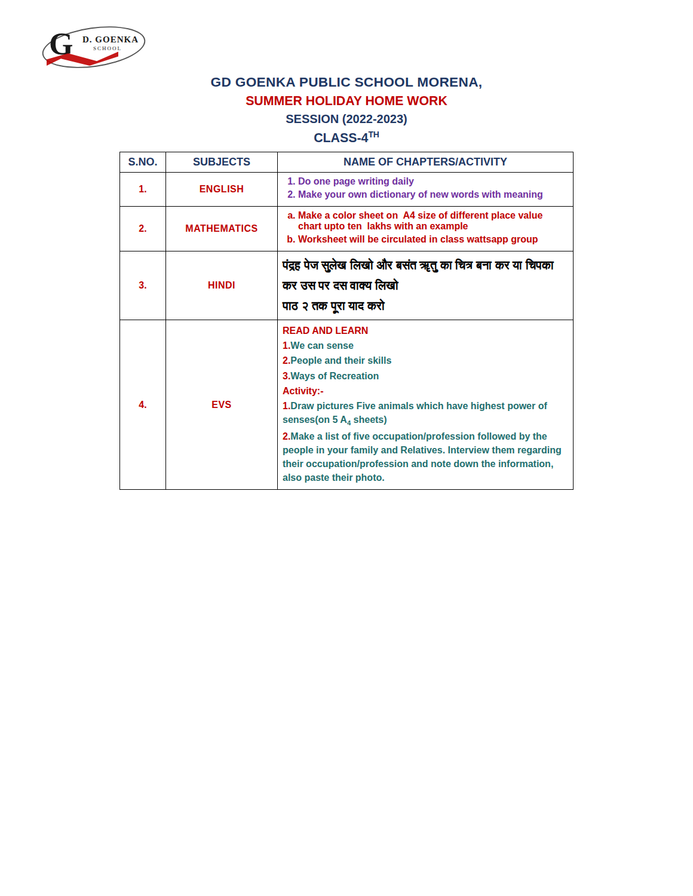G
D. GOENKA
SCHOOL
GD GOENKA PUBLIC SCHOOL MORENA,
SUMMER HOLIDAY HOME WORK
SESSION (2022-2023)
CLASS-4TH
| S.NO. | SUBJECTS | NAME OF CHAPTERS/ACTIVITY |
| --- | --- | --- |
| 1. | ENGLISH | Do one page writing daily Make your own dictionary of new words with meaning |
| 2. | MATHEMATICS | Make a color sheet on A4 size of different place value chart upto ten lakhs with an example Worksheet will be circulated in class wattsapp group |
| 3. | HINDI | पंद्रह पेज सुलेख लिखो और बसंत ॠतु का चित्र बना कर या चिपका कर उस पर दस वाक्य लिखो पाठ २ तक पूरा याद करो |
| 4. | EVS | READ AND LEARN 1. We can sense 2. People and their skills 3. Ways of Recreation Activity:- 1. Draw pictures Five animals which have highest power of senses(on 5 A 4 sheets) 2. Make a list of five occupation/profession followed by the people in your family and Relatives. Interview them regarding their occupation/profession and note down the information, also paste their photo. |